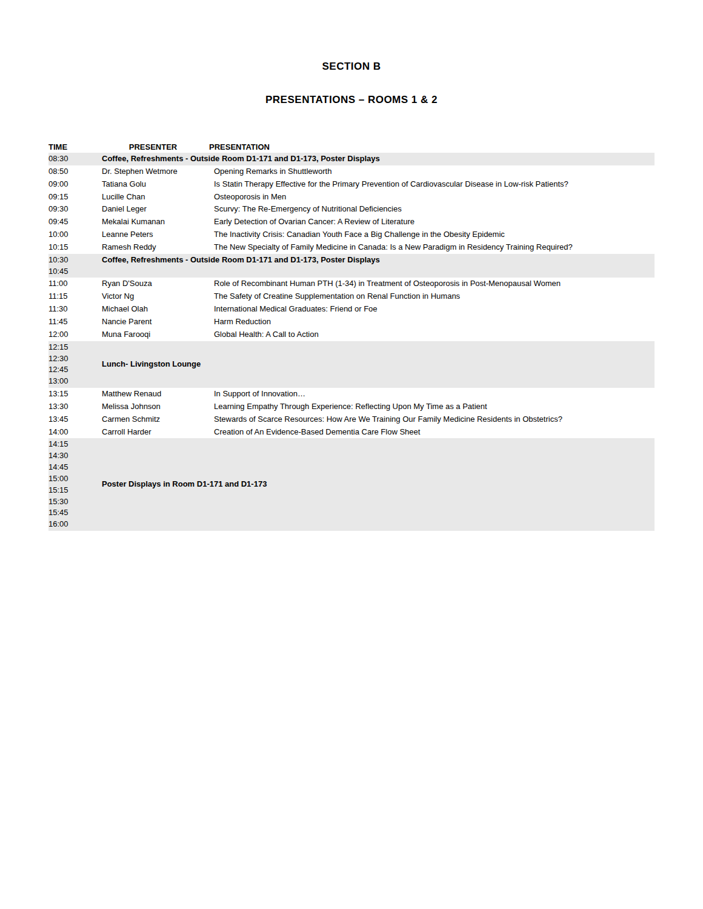SECTION B
PRESENTATIONS – ROOMS 1 & 2
| TIME | PRESENTER | PRESENTATION |
| --- | --- | --- |
| 08:30 | Coffee, Refreshments - Outside Room D1-171 and D1-173, Poster Displays |
| 08:50 | Dr. Stephen Wetmore | Opening Remarks in Shuttleworth |
| 09:00 | Tatiana Golu | Is Statin Therapy Effective for the Primary Prevention of Cardiovascular Disease in Low-risk Patients? |
| 09:15 | Lucille Chan | Osteoporosis in Men |
| 09:30 | Daniel Leger | Scurvy: The Re-Emergency of Nutritional Deficiencies |
| 09:45 | Mekalai Kumanan | Early Detection of Ovarian Cancer: A Review of Literature |
| 10:00 | Leanne Peters | The Inactivity Crisis: Canadian Youth Face a Big Challenge in the Obesity Epidemic |
| 10:15 | Ramesh Reddy | The New Specialty of Family Medicine in Canada: Is a New Paradigm in Residency Training Required? |
| 10:30 10:45 | Coffee, Refreshments - Outside Room D1-171 and D1-173, Poster Displays |
| 11:00 | Ryan D'Souza | Role of Recombinant Human PTH (1-34) in Treatment of Osteoporosis in Post-Menopausal Women |
| 11:15 | Victor Ng | The Safety of Creatine Supplementation on Renal Function in Humans |
| 11:30 | Michael Olah | International Medical Graduates: Friend or Foe |
| 11:45 | Nancie Parent | Harm Reduction |
| 12:00 | Muna Farooqi | Global Health: A Call to Action |
| 12:15 12:30 12:45 13:00 | Lunch- Livingston Lounge |
| 13:15 | Matthew Renaud | In Support of Innovation… |
| 13:30 | Melissa Johnson | Learning Empathy Through Experience: Reflecting Upon My Time as a Patient |
| 13:45 | Carmen Schmitz | Stewards of Scarce Resources: How Are We Training Our Family Medicine Residents in Obstetrics? |
| 14:00 | Carroll Harder | Creation of An Evidence-Based Dementia Care Flow Sheet |
| 14:15 14:30 14:45 15:00 15:15 15:30 15:45 16:00 | Poster Displays in Room D1-171 and D1-173 |